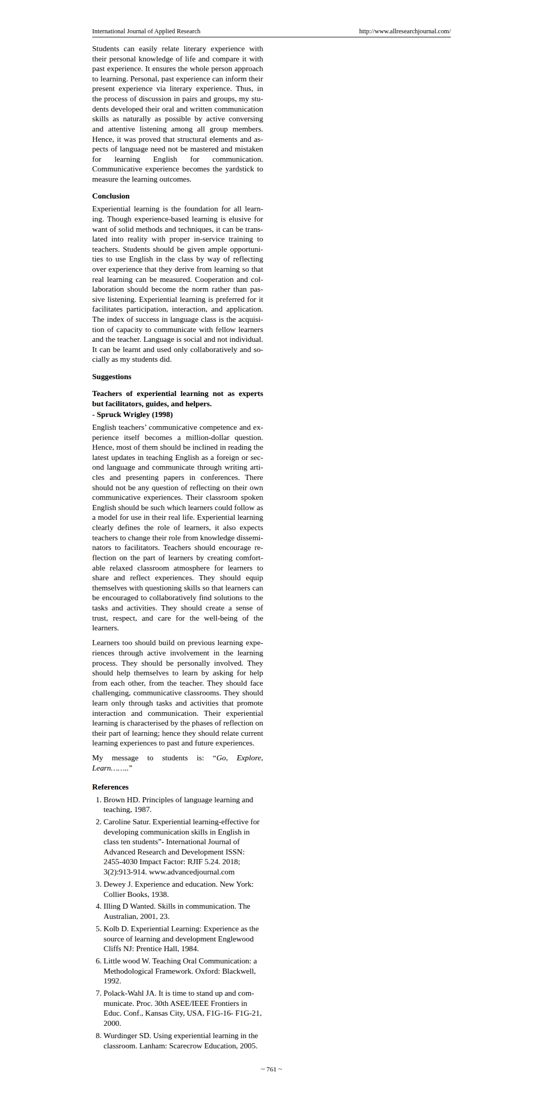International Journal of Applied Research http://www.allresearchjournal.com/
Students can easily relate literary experience with their personal knowledge of life and compare it with past experience. It ensures the whole person approach to learning. Personal, past experience can inform their present experience via literary experience. Thus, in the process of discussion in pairs and groups, my students developed their oral and written communication skills as naturally as possible by active conversing and attentive listening among all group members. Hence, it was proved that structural elements and aspects of language need not be mastered and mistaken for learning English for communication. Communicative experience becomes the yardstick to measure the learning outcomes.
Conclusion
Experiential learning is the foundation for all learning. Though experience-based learning is elusive for want of solid methods and techniques, it can be translated into reality with proper in-service training to teachers. Students should be given ample opportunities to use English in the class by way of reflecting over experience that they derive from learning so that real learning can be measured. Cooperation and collaboration should become the norm rather than passive listening. Experiential learning is preferred for it facilitates participation, interaction, and application. The index of success in language class is the acquisition of capacity to communicate with fellow learners and the teacher. Language is social and not individual. It can be learnt and used only collaboratively and socially as my students did.
Suggestions
Teachers of experiential learning not as experts but facilitators, guides, and helpers.
- Spruck Wrigley (1998)
English teachers’ communicative competence and experience itself becomes a million-dollar question. Hence, most of them should be inclined in reading the latest updates in teaching English as a foreign or second language and communicate through writing articles and presenting papers in conferences. There should not be any question of reflecting on their own communicative experiences. Their classroom spoken English should be such which learners could follow as a model for use in their real life. Experiential learning clearly defines the role of learners, it also expects teachers to change their role from knowledge disseminators to facilitators. Teachers should encourage reflection on the part of learners by creating comfortable relaxed classroom atmosphere for learners to share and reflect experiences. They should equip themselves with questioning skills so that learners can be encouraged to collaboratively find solutions to the tasks and activities. They should create a sense of trust, respect, and care for the well-being of the learners.
Learners too should build on previous learning experiences through active involvement in the learning process. They should be personally involved. They should help themselves to learn by asking for help from each other, from the teacher. They should face challenging, communicative classrooms. They should learn only through tasks and activities that promote interaction and communication. Their experiential learning is characterised by the phases of reflection on their part of learning; hence they should relate current learning experiences to past and future experiences.
My message to students is: “Go, Explore, Learn……..”
References
Brown HD. Principles of language learning and teaching, 1987.
Caroline Satur. Experiential learning-effective for developing communication skills in English in class ten students”- International Journal of Advanced Research and Development ISSN: 2455-4030 Impact Factor: RJIF 5.24. 2018; 3(2):913-914. www.advancedjournal.com
Dewey J. Experience and education. New York: Collier Books, 1938.
Illing D Wanted. Skills in communication. The Australian, 2001, 23.
Kolb D. Experiential Learning: Experience as the source of learning and development Englewood Cliffs NJ: Prentice Hall, 1984.
Little wood W. Teaching Oral Communication: a Methodological Framework. Oxford: Blackwell, 1992.
Polack-Wahl JA. It is time to stand up and communicate. Proc. 30th ASEE/IEEE Frontiers in Educ. Conf., Kansas City, USA, F1G-16- F1G-21, 2000.
Wurdinger SD. Using experiential learning in the classroom. Lanham: Scarecrow Education, 2005.
~ 761 ~